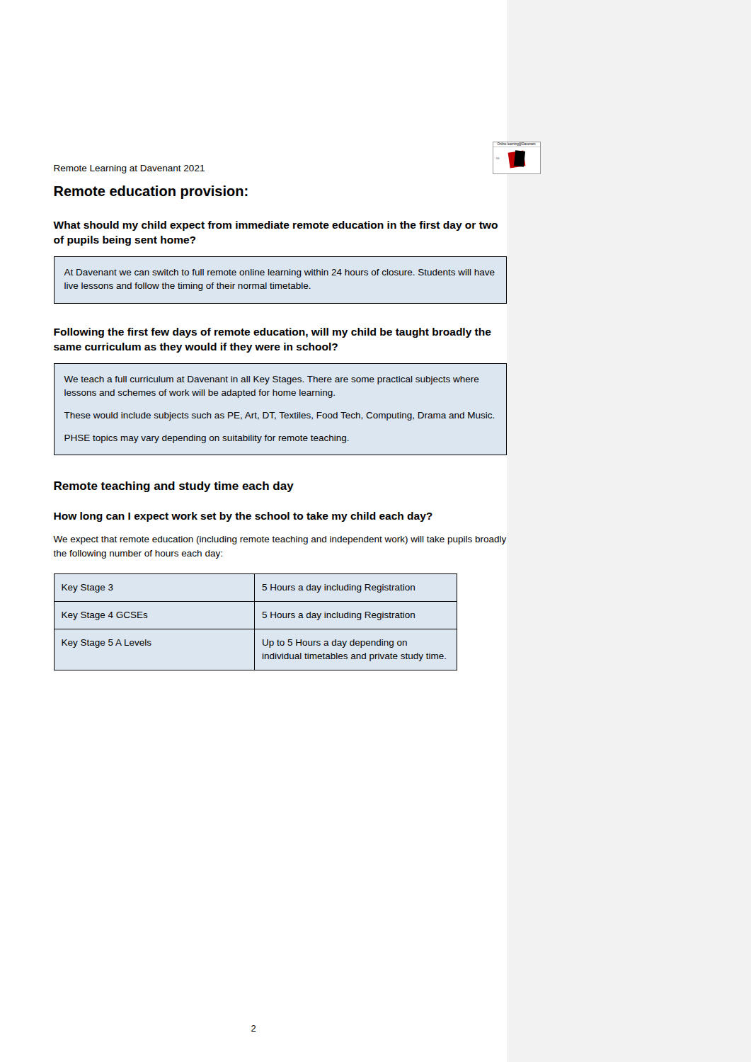Online learning@Davenant
100
Remote Learning at Davenant 2021
Remote education provision:
What should my child expect from immediate remote education in the first day or two of pupils being sent home?
At Davenant we can switch to full remote online learning within 24 hours of closure. Students will have live lessons and follow the timing of their normal timetable.
Following the first few days of remote education, will my child be taught broadly the same curriculum as they would if they were in school?
We teach a full curriculum at Davenant in all Key Stages. There are some practical subjects where lessons and schemes of work will be adapted for home learning.
These would include subjects such as PE, Art, DT, Textiles, Food Tech, Computing, Drama and Music.
PHSE topics may vary depending on suitability for remote teaching.
Remote teaching and study time each day
How long can I expect work set by the school to take my child each day?
We expect that remote education (including remote teaching and independent work) will take pupils broadly the following number of hours each day:
| Key Stage 3 | 5 Hours a day including Registration |
| Key Stage 4 GCSEs | 5 Hours a day including Registration |
| Key Stage 5 A Levels | Up to 5 Hours a day depending on individual timetables and private study time. |
2